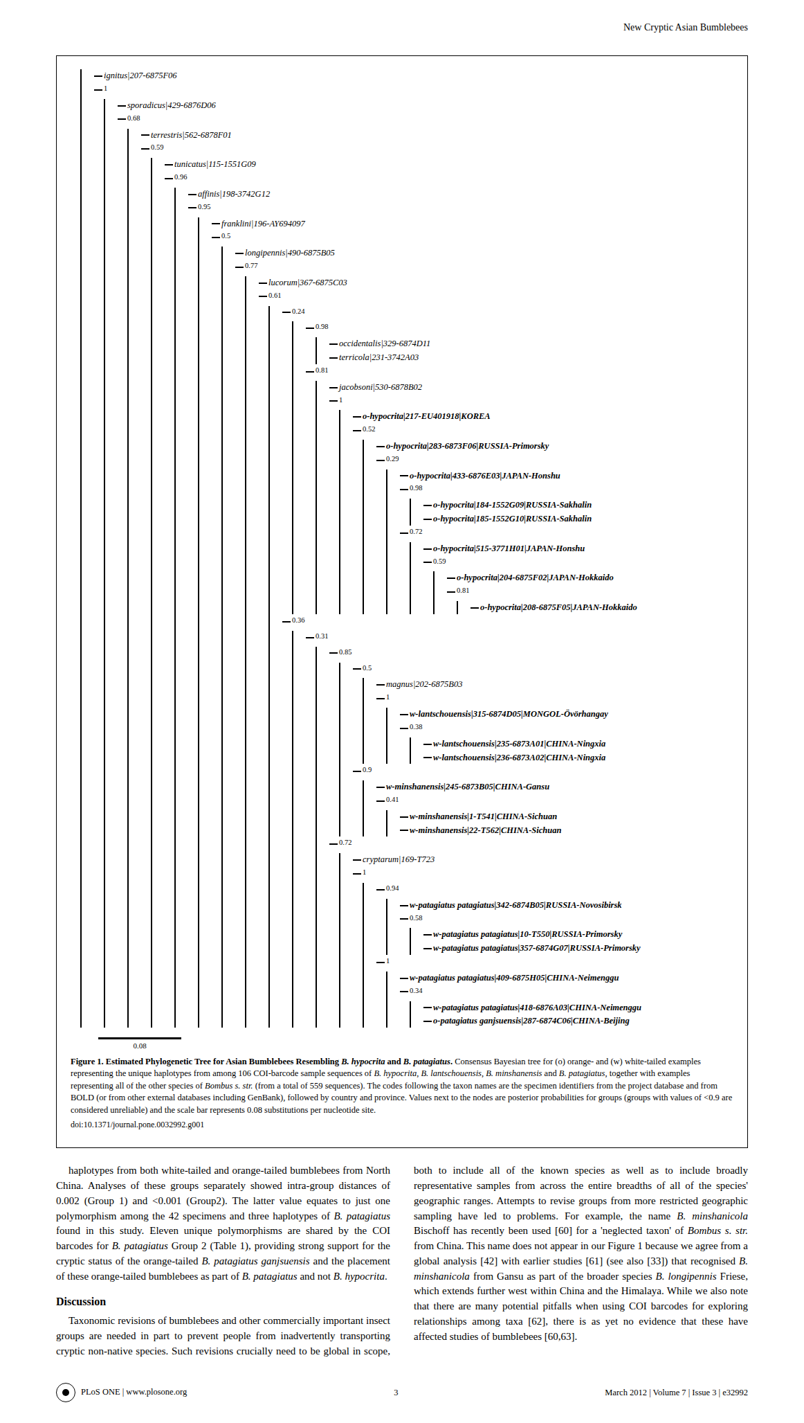New Cryptic Asian Bumblebees
ignitus|207-6875F06
1
sporadicus|429-6876D06
0.68
terrestris|562-6878F01
0.59
tunicatus|115-1551G09
0.96
affinis|198-3742G12
0.95
franklini|196-AY694097
0.5
longipennis|490-6875B05
0.77
lucorum|367-6875C03
0.61
0.24
0.98
occidentalis|329-6874D11
terricola|231-3742A03
0.81
jacobsoni|530-6878B02
1
o-hypocrita|217-EU401918|KOREA
0.52
o-hypocrita|283-6873F06|RUSSIA-Primorsky
0.29
o-hypocrita|433-6876E03|JAPAN-Honshu
0.98
o-hypocrita|184-1552G09|RUSSIA-Sakhalin
o-hypocrita|185-1552G10|RUSSIA-Sakhalin
0.72
o-hypocrita|515-3771H01|JAPAN-Honshu
0.59
o-hypocrita|204-6875F02|JAPAN-Hokkaido
0.81
o-hypocrita|208-6875F05|JAPAN-Hokkaido
0.36
0.31
0.85
0.5
magnus|202-6875B03
1
w-lantschouensis|315-6874D05|MONGOL-Övörhangay
0.38
w-lantschouensis|235-6873A01|CHINA-Ningxia
w-lantschouensis|236-6873A02|CHINA-Ningxia
0.9
w-minshanensis|245-6873B05|CHINA-Gansu
0.41
w-minshanensis|1-T541|CHINA-Sichuan
w-minshanensis|22-T562|CHINA-Sichuan
0.72
cryptarum|169-T723
1
0.94
w-patagiatus patagiatus|342-6874B05|RUSSIA-Novosibirsk
0.58
w-patagiatus patagiatus|10-T550|RUSSIA-Primorsky
w-patagiatus patagiatus|357-6874G07|RUSSIA-Primorsky
1
w-patagiatus patagiatus|409-6875H05|CHINA-Neimenggu
0.34
w-patagiatus patagiatus|418-6876A03|CHINA-Neimenggu
o-patagiatus ganjsuensis|287-6874C06|CHINA-Beijing
0.08
Figure 1. Estimated Phylogenetic Tree for Asian Bumblebees Resembling B. hypocrita and B. patagiatus. Consensus Bayesian tree for (o) orange- and (w) white-tailed examples representing the unique haplotypes from among 106 COI-barcode sample sequences of B. hypocrita, B. lantschouensis, B. minshanensis and B. patagiatus, together with examples representing all of the other species of Bombus s. str. (from a total of 559 sequences). The codes following the taxon names are the specimen identifiers from the project database and from BOLD (or from other external databases including GenBank), followed by country and province. Values next to the nodes are posterior probabilities for groups (groups with values of <0.9 are considered unreliable) and the scale bar represents 0.08 substitutions per nucleotide site.
doi:10.1371/journal.pone.0032992.g001
haplotypes from both white-tailed and orange-tailed bumblebees from North China. Analyses of these groups separately showed intra-group distances of 0.002 (Group 1) and <0.001 (Group2). The latter value equates to just one polymorphism among the 42 specimens and three haplotypes of B. patagiatus found in this study. Eleven unique polymorphisms are shared by the COI barcodes for B. patagiatus Group 2 (Table 1), providing strong support for the cryptic status of the orange-tailed B. patagiatus ganjsuensis and the placement of these orange-tailed bumblebees as part of B. patagiatus and not B. hypocrita.
Discussion
Taxonomic revisions of bumblebees and other commercially important insect groups are needed in part to prevent people from inadvertently transporting cryptic non-native species. Such revisions crucially need to be global in scope, both to include all of the known species as well as to include broadly representative samples from across the entire breadths of all of the species' geographic ranges. Attempts to revise groups from more restricted geographic sampling have led to problems. For example, the name B. minshanicola Bischoff has recently been used [60] for a 'neglected taxon' of Bombus s. str. from China. This name does not appear in our Figure 1 because we agree from a global analysis [42] with earlier studies [61] (see also [33]) that recognised B. minshanicola from Gansu as part of the broader species B. longipennis Friese, which extends further west within China and the Himalaya. While we also note that there are many potential pitfalls when using COI barcodes for exploring relationships among taxa [62], there is as yet no evidence that these have affected studies of bumblebees [60,63].
PLoS ONE | www.plosone.org
3
March 2012 | Volume 7 | Issue 3 | e32992